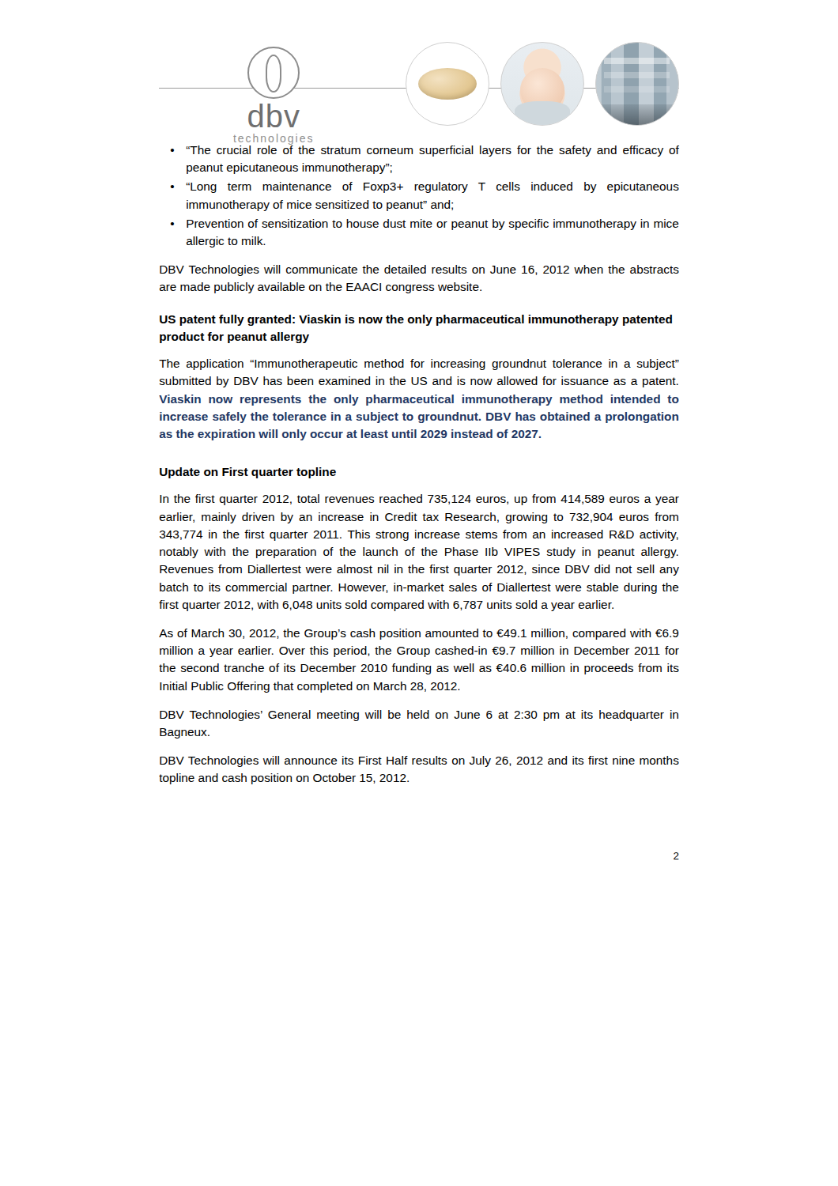dbv
technologies
“The crucial role of the stratum corneum superficial layers for the safety and efficacy of peanut epicutaneous immunotherapy”;
“Long term maintenance of Foxp3+ regulatory T cells induced by epicutaneous immunotherapy of mice sensitized to peanut” and;
Prevention of sensitization to house dust mite or peanut by specific immunotherapy in mice allergic to milk.
DBV Technologies will communicate the detailed results on June 16, 2012 when the abstracts are made publicly available on the EAACI congress website.
US patent fully granted: Viaskin is now the only pharmaceutical immunotherapy patented product for peanut allergy
The application “Immunotherapeutic method for increasing groundnut tolerance in a subject” submitted by DBV has been examined in the US and is now allowed for issuance as a patent. Viaskin now represents the only pharmaceutical immunotherapy method intended to increase safely the tolerance in a subject to groundnut. DBV has obtained a prolongation as the expiration will only occur at least until 2029 instead of 2027.
Update on First quarter topline
In the first quarter 2012, total revenues reached 735,124 euros, up from 414,589 euros a year earlier, mainly driven by an increase in Credit tax Research, growing to 732,904 euros from 343,774 in the first quarter 2011. This strong increase stems from an increased R&D activity, notably with the preparation of the launch of the Phase IIb VIPES study in peanut allergy. Revenues from Diallertest were almost nil in the first quarter 2012, since DBV did not sell any batch to its commercial partner. However, in-market sales of Diallertest were stable during the first quarter 2012, with 6,048 units sold compared with 6,787 units sold a year earlier.
As of March 30, 2012, the Group’s cash position amounted to €49.1 million, compared with €6.9 million a year earlier. Over this period, the Group cashed-in €9.7 million in December 2011 for the second tranche of its December 2010 funding as well as €40.6 million in proceeds from its Initial Public Offering that completed on March 28, 2012.
DBV Technologies’ General meeting will be held on June 6 at 2:30 pm at its headquarter in Bagneux.
DBV Technologies will announce its First Half results on July 26, 2012 and its first nine months topline and cash position on October 15, 2012.
2